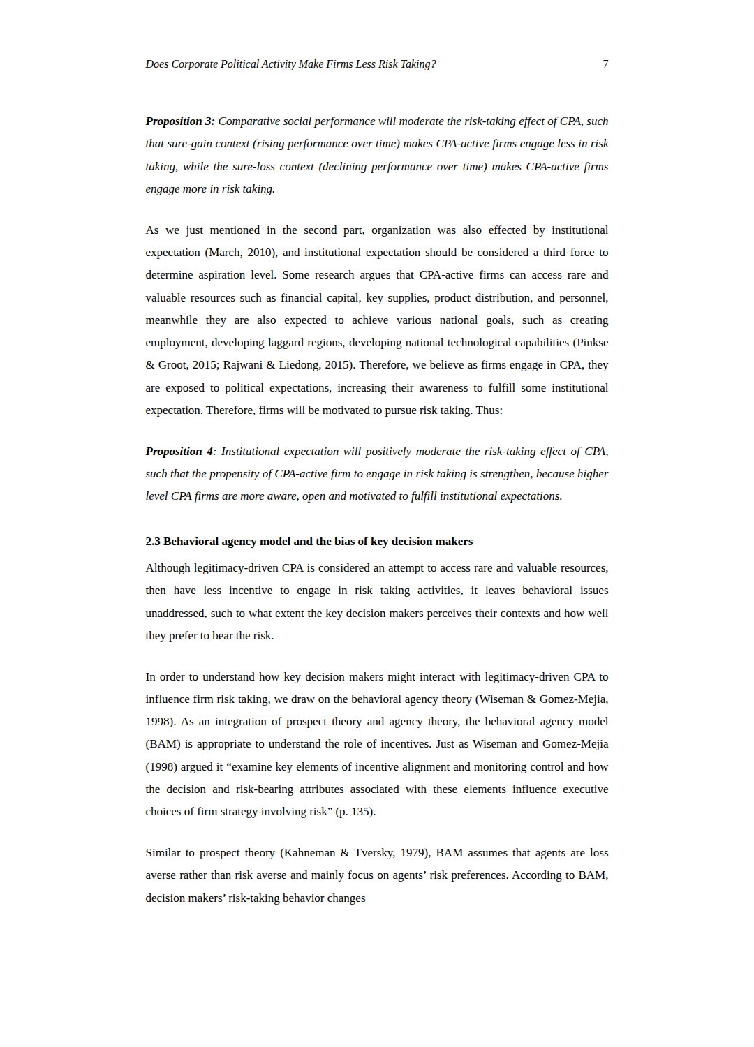Does Corporate Political Activity Make Firms Less Risk Taking? 7
Proposition 3: Comparative social performance will moderate the risk-taking effect of CPA, such that sure-gain context (rising performance over time) makes CPA-active firms engage less in risk taking, while the sure-loss context (declining performance over time) makes CPA-active firms engage more in risk taking.
As we just mentioned in the second part, organization was also effected by institutional expectation (March, 2010), and institutional expectation should be considered a third force to determine aspiration level. Some research argues that CPA-active firms can access rare and valuable resources such as financial capital, key supplies, product distribution, and personnel, meanwhile they are also expected to achieve various national goals, such as creating employment, developing laggard regions, developing national technological capabilities (Pinkse & Groot, 2015; Rajwani & Liedong, 2015). Therefore, we believe as firms engage in CPA, they are exposed to political expectations, increasing their awareness to fulfill some institutional expectation. Therefore, firms will be motivated to pursue risk taking. Thus:
Proposition 4: Institutional expectation will positively moderate the risk-taking effect of CPA, such that the propensity of CPA-active firm to engage in risk taking is strengthen, because higher level CPA firms are more aware, open and motivated to fulfill institutional expectations.
2.3 Behavioral agency model and the bias of key decision makers
Although legitimacy-driven CPA is considered an attempt to access rare and valuable resources, then have less incentive to engage in risk taking activities, it leaves behavioral issues unaddressed, such to what extent the key decision makers perceives their contexts and how well they prefer to bear the risk.
In order to understand how key decision makers might interact with legitimacy-driven CPA to influence firm risk taking, we draw on the behavioral agency theory (Wiseman & Gomez-Mejia, 1998). As an integration of prospect theory and agency theory, the behavioral agency model (BAM) is appropriate to understand the role of incentives. Just as Wiseman and Gomez-Mejia (1998) argued it “examine key elements of incentive alignment and monitoring control and how the decision and risk-bearing attributes associated with these elements influence executive choices of firm strategy involving risk” (p. 135).
Similar to prospect theory (Kahneman & Tversky, 1979), BAM assumes that agents are loss averse rather than risk averse and mainly focus on agents’ risk preferences. According to BAM, decision makers’ risk-taking behavior changes